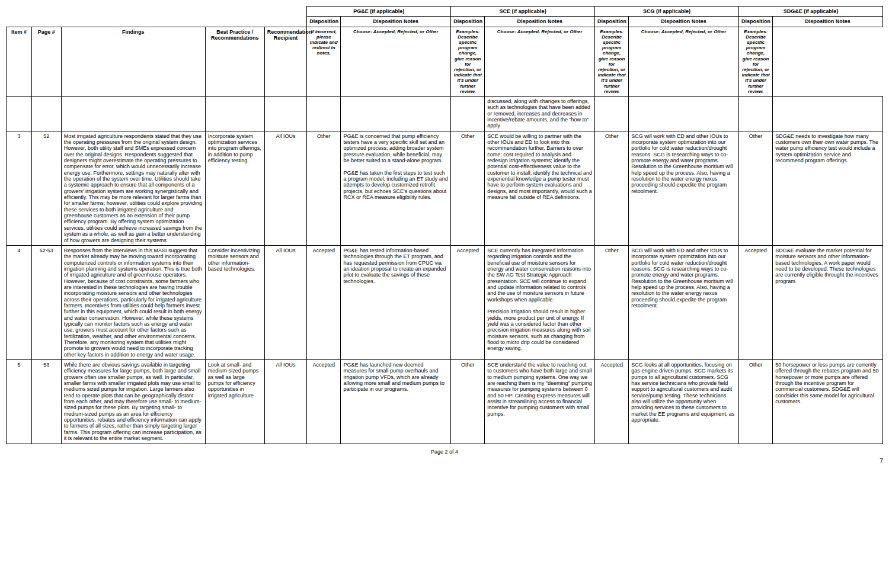| | | | | | PG&E (if applicable) | SCE (if applicable) | SCG (if applicable) | SDG&E (if applicable) |
| --- | --- | --- | --- | --- | --- | --- | --- | --- |
| Disposition | Disposition Notes | Disposition | Disposition Notes | Disposition | Disposition Notes | Disposition | Disposition Notes |
| Item # | Page # | Findings | Best Practice / Recommendations | Recommendation Recipient | If incorrect, please indicate and redirect in notes. | Choose: Accepted, Rejected, or Other | Examples: Describe specific program change, give reason for rejection, or indicate that it's under further review. | Choose: Accepted, Rejected, or Other | Examples: Describe specific program change, give reason for rejection, or indicate that it's under further review. | Choose: Accepted, Rejected, or Other | Examples: Describe specific program change, give reason for rejection, or indicate that it's under further review. |
| | | | | | | | | discussed, along with changes to offerings, such as technologies that have been added or removed, increases and decreases in incentive/rebate amounts, and the "how to" apply | | | | |
| 3 | 52 | Most irrigated agriculture respondents stated that they use the operating pressures from the original system design. However, both utility staff and SMEs expressed concern over the original designs. Respondents suggested that designers might overestimate the operating pressures to compensate for error, which would unnecessarily increase energy use. Furthermore, settings may naturally alter with the operation of the system over time. Utilities should take a systemic approach to ensure that all components of a growers' irrigation system are working synergistically and efficiently. This may be more relevant for larger farms than for smaller farms; however, utilities could explore providing these services to both irrigated agriculture and greenhouse customers as an extension of their pump efficiency program. By offering system optimization services, utilities could achieve increased savings from the system as a whole, as well as gain a better understanding of how growers are designing their systems | Incorporate system optimization services into program offerings, in addition to pump efficiency testing. | All IOUs | Other | PG&E is concerned that pump efficiency testers have a very specific skill set and an optimized process; adding broader system pressure evaluation, while beneficial, may be better suited to a stand-alone program. PG&E has taken the first steps to test such a program model, including an ET study and attempts to develop customized retrofit projects, but echoes SCE's questions about RCX or REA measure eligibility rules. | Other | SCE would be willing to partner with the other IOUs and ED to look into this recommendation further. Barriers to over come: cost required to analysis and redesign irrigation systems; identify the potential cost-effectiveness value to the customer to install; identify the technical and experiential knowledge a pump tester must have to perform system evaluations and designs, and most importantly, would such a measure fall outside of REA definitions. | Other | SCG will work with ED and other IOUs to incorporate system optimization into our portfolio for cold water reduction/drought reasons. SCG is researching ways to co-promote energy and water programs. Resolution to the Greenhouse moritium will help speed up the process. Also, having a resolution to the water energy nexus proceeding should expedite the program retoolment. | Other | SDG&E needs to investigate how many customers own their own water pumps. The water pump efficiency test would include a system optimization service and recommend program offerings. |
| 4 | 52-53 | Responses from the interviews in this MASI suggest that the market already may be moving toward incorporating computerized controls or information systems into their irrigation planning and systems operation. This is true both of irrigated agriculture and of greenhouse operators. However, because of cost constraints, some farmers who are interested in these technologies are having trouble incorporating moisture sensors and other technologies across their operations, particularly for irrigated agriculture farmers. Incentives from utilities could help farmers invest further in this equipment, which could result in both energy and water conservation. However, while these systems typically can monitor factors such as energy and water use, growers must account for other factors such as fertilization, weather, and other environmental concerns. Therefore, any monitoring system that utilities might promote to growers would need to incorporate tracking other key factors in addition to energy and water usage. | Consider incentivizing moisture sensors and other information-based technologies. | All IOUs | Accepted | PG&E has tested information-based technologies through the ET program, and has requested permission from CPUC via an ideation proposal to create an expanded pilot to evaluate the savings of these technologies. | Accepted | SCE currently has integrated information regarding irrigation controls and the beneficial use of moisture sensors for energy and water conservation reasons into the SW AG Test Strategic Approach presentation. SCE will continue to expand and update information related to controls and the use of moisture sensors in future workshops when applicable. Precision irrigation should result in higher yields, more product per unit of energy. If yield was a considered factor than other precision irrigation measures along with soil moisture sensors, such as changing from flood to micro drip could be considered energy saving. | Other | SCG will work with ED and other IOUs to incorporate system optimization into our portfolio for cold water reduction/drought reasons. SCG is researching ways to co-promote energy and water programs. Resolution to the Greenhouse moritium will help speed up the process. Also, having a resolution to the water energy nexus proceeding should expedite the program retoolment. | Accepted | SDG&E evaluate the market potential for moisture sensors and other information-based technologies. A work paper would need to be developed. These technologies are currently eligible throught the incentives program. |
| 5 | 53 | While there are obvious savings available in targeting efficiency measures for large pumps, both large and small growers often use smaller pumps, as well. In particular, smaller farms with smaller irrigated plots may use small to mediums sized pumps for irrigation. Large farmers also tend to operate plots that can be geographically distant from each other, and may therefore use small- to medium-sized pumps for these plots. By targeting small- to medium-sized pumps as an area for efficiency opportunities, rebates and efficiency information can apply to farmers of all sizes, rather than simply targeting larger farms. This program offering can increase participation, as it is relevant to the entire market segment. | Look at small- and medium-sized pumps as well as large pumps for efficiency opportunities in irrigated agriculture | All IOUs | Accepted | PG&E has launched new deemed measures for small pump overhauls and irrigation pump VFDs, which are already allowing more small and medium pumps to participate in our programs. | Other | SCE understand the value to reaching out to customers who have both large and small to medium pumping systems. One way we are reaching them is my "deeming" pumping measures for pumping systems between 0 and 50 HP. Creating Express measures will assist in streamlining access to financial incentive for pumping customers with small pumps. | Accepted | SCG looks at all opportunities, focusing on gas-engine driven pumps. SCG markets its pumps to all agricultural customers. SCG has service technicians who provide field support to agricultural customers and audit service/pump testing. These technicians also will utilize the opportunity when providing services to these customers to market the EE programs and equipment, as appropriate. | Other | 50 horsepower or less pumps are currently offered through the rebates program and 50 horsepower or more pumps are offered through the incentive program for commercial customers. SDG&E will condsider this same model for agricultural customers. |
Page 2 of 4
7